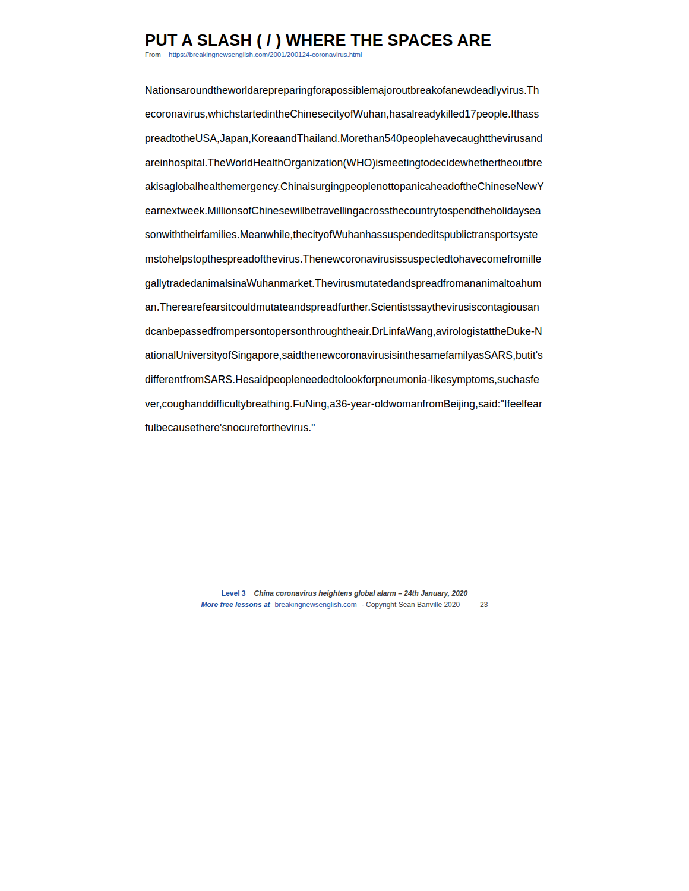PUT A SLASH ( / ) WHERE THE SPACES ARE
From https://breakingnewsenglish.com/2001/200124-coronavirus.html
Nationsaroundtheworldarepreparingforapossiblemajoroutbreakofanewdeadlyvirus.Thecoronavirus,whichstartedintheChinesecityofWuhan,hasalreadykilled17people.IthasspreadtotheUSA,Japan,KoreaandThailand.Morethan540peoplehavecaughtthevirusandareinhospital.TheWorldHealthOrganization(WHO)ismeetingtodecidewhethertheoutbreakisaglobalhealthemergency.ChinaisurgingpeoplenottopanicaheadoftheChineseNewYearnextweek.MillionsofChinesewillbetravellingacrossthecountrytospendtheholidayseasonwiththeirfamilies.Meanwhile,thecityofWuhanhassuspendeditspublictransportsystemstohelpstopthespreadofthevirus.ThenewcoronavirusissuspectedtohavecomefromillegallytradedanimalsinaWuhanmarket.Thevirusmutatedandspreadfromananimaltoahuman.Therearefearsitcouldmutateandspreadfurther.Scientistssaythevirusiscontagiousandcanbepassedfrompersontopersonthroughtheair.DrLinfaWang,avirologistattheDuke-NationalUniversityofSingapore,saidthenewcoronavirusisinthesamefamilyasSARS,butit'sdifferentfromSARS.Hesaidpeopleneededtolookforpneumonia-likesymptoms,suchasfever,coughanddifficultybreathing.FuNing,a36-year-oldwomanfromBeijing,said:"Ifeelfearfulbecausethere'snocureforthevirus."
Level 3 China coronavirus heightens global alarm – 24th January, 2020
More free lessons at breakingnewsenglish.com - Copyright Sean Banville 2020 23